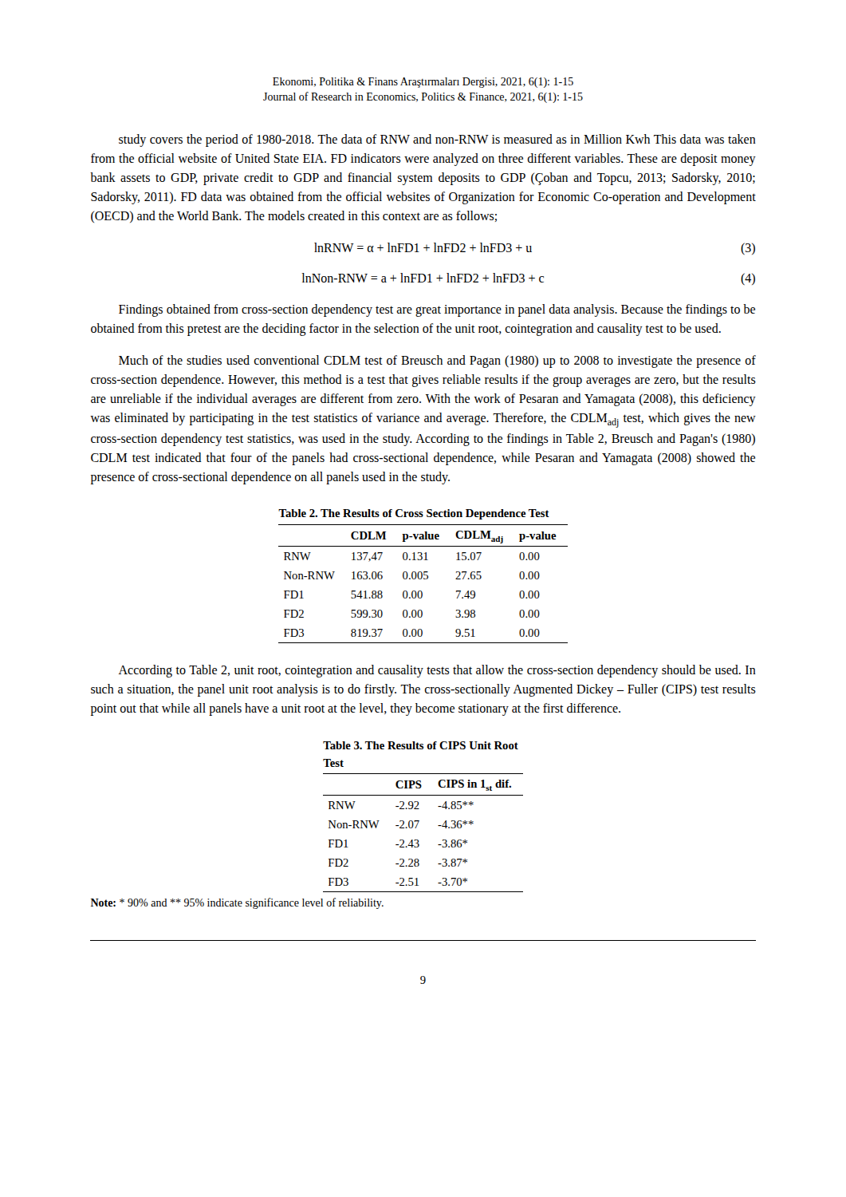Ekonomi, Politika & Finans Araştırmaları Dergisi, 2021, 6(1): 1-15
Journal of Research in Economics, Politics & Finance, 2021, 6(1): 1-15
study covers the period of 1980-2018. The data of RNW and non-RNW is measured as in Million Kwh This data was taken from the official website of United State EIA. FD indicators were analyzed on three different variables. These are deposit money bank assets to GDP, private credit to GDP and financial system deposits to GDP (Çoban and Topcu, 2013; Sadorsky, 2010; Sadorsky, 2011). FD data was obtained from the official websites of Organization for Economic Co-operation and Development (OECD) and the World Bank. The models created in this context are as follows;
lnRNW = α + lnFD1 + lnFD2 + lnFD3 + u (3)
lnNon-RNW = a + lnFD1 + lnFD2 + lnFD3 + c (4)
Findings obtained from cross-section dependency test are great importance in panel data analysis. Because the findings to be obtained from this pretest are the deciding factor in the selection of the unit root, cointegration and causality test to be used.
Much of the studies used conventional CDLM test of Breusch and Pagan (1980) up to 2008 to investigate the presence of cross-section dependence. However, this method is a test that gives reliable results if the group averages are zero, but the results are unreliable if the individual averages are different from zero. With the work of Pesaran and Yamagata (2008), this deficiency was eliminated by participating in the test statistics of variance and average. Therefore, the CDLMadj test, which gives the new cross-section dependency test statistics, was used in the study. According to the findings in Table 2, Breusch and Pagan's (1980) CDLM test indicated that four of the panels had cross-sectional dependence, while Pesaran and Yamagata (2008) showed the presence of cross-sectional dependence on all panels used in the study.
Table 2. The Results of Cross Section Dependence Test
| | CDLM | p-value | CDLM adj | p-value |
| --- | --- | --- | --- | --- |
| RNW | 137,47 | 0.131 | 15.07 | 0.00 |
| Non-RNW | 163.06 | 0.005 | 27.65 | 0.00 |
| FD1 | 541.88 | 0.00 | 7.49 | 0.00 |
| FD2 | 599.30 | 0.00 | 3.98 | 0.00 |
| FD3 | 819.37 | 0.00 | 9.51 | 0.00 |
According to Table 2, unit root, cointegration and causality tests that allow the cross-section dependency should be used. In such a situation, the panel unit root analysis is to do firstly. The cross-sectionally Augmented Dickey – Fuller (CIPS) test results point out that while all panels have a unit root at the level, they become stationary at the first difference.
Table 3. The Results of CIPS Unit Root Test
| | CIPS | CIPS in 1 st dif. |
| --- | --- | --- |
| RNW | -2.92 | -4.85** |
| Non-RNW | -2.07 | -4.36** |
| FD1 | -2.43 | -3.86* |
| FD2 | -2.28 | -3.87* |
| FD3 | -2.51 | -3.70* |
Note: * 90% and ** 95% indicate significance level of reliability.
9